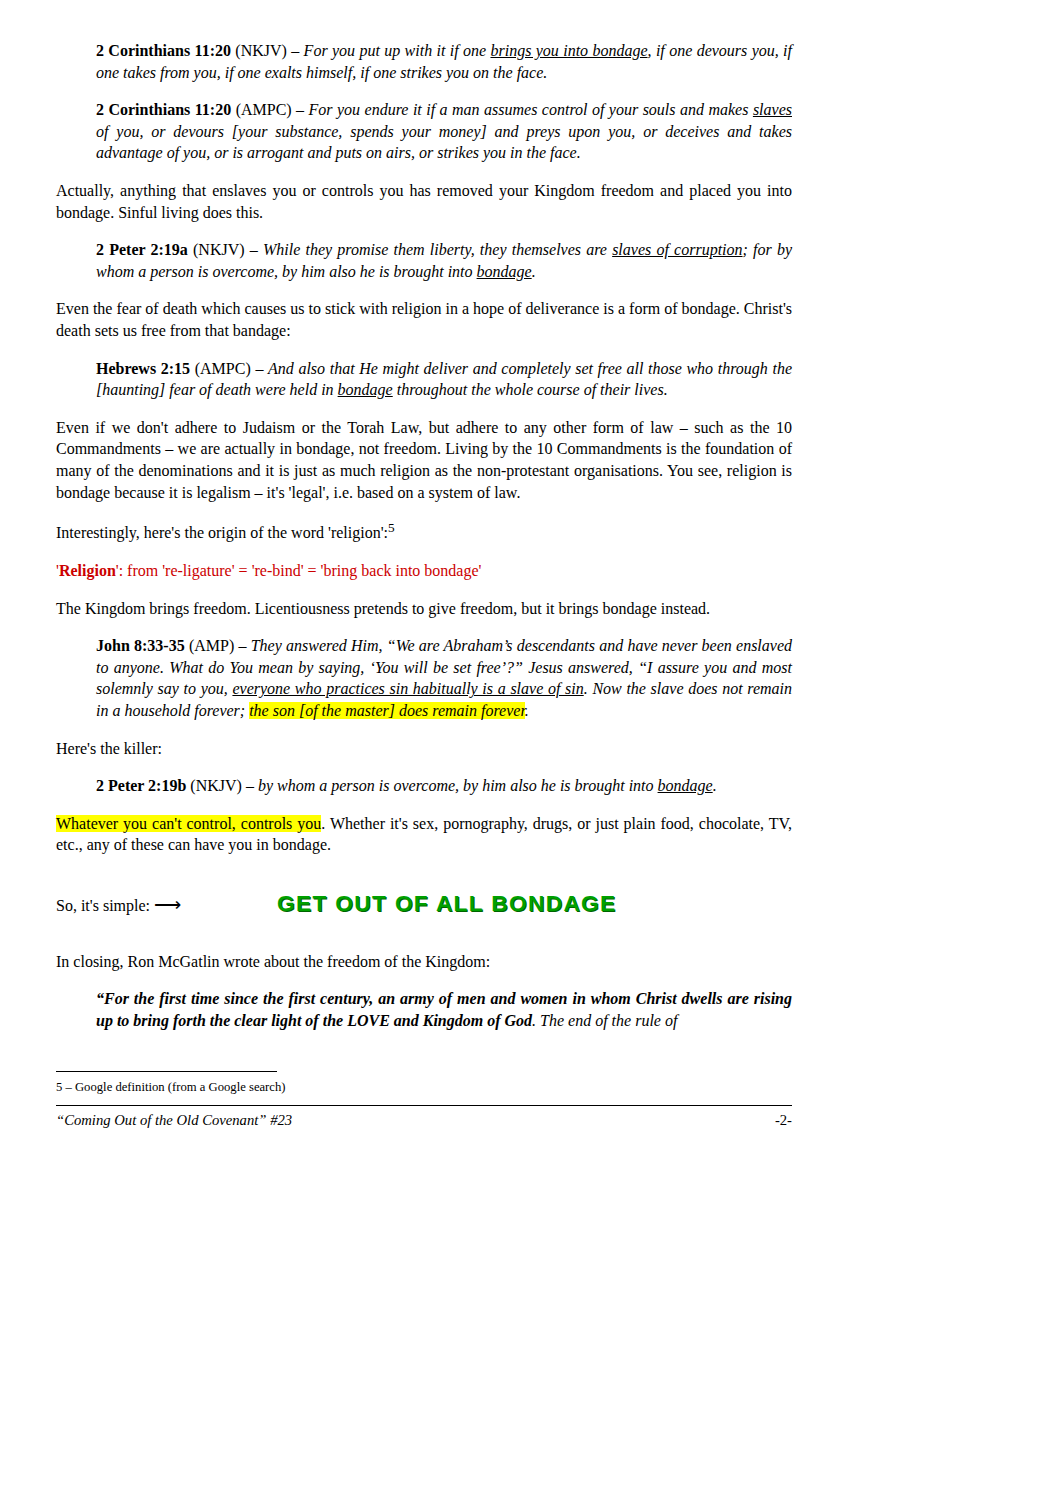2 Corinthians 11:20 (NKJV) – For you put up with it if one brings you into bondage, if one devours you, if one takes from you, if one exalts himself, if one strikes you on the face.
2 Corinthians 11:20 (AMPC) – For you endure it if a man assumes control of your souls and makes slaves of you, or devours [your substance, spends your money] and preys upon you, or deceives and takes advantage of you, or is arrogant and puts on airs, or strikes you in the face.
Actually, anything that enslaves you or controls you has removed your Kingdom freedom and placed you into bondage. Sinful living does this.
2 Peter 2:19a (NKJV) – While they promise them liberty, they themselves are slaves of corruption; for by whom a person is overcome, by him also he is brought into bondage.
Even the fear of death which causes us to stick with religion in a hope of deliverance is a form of bondage. Christ's death sets us free from that bandage:
Hebrews 2:15 (AMPC) – And also that He might deliver and completely set free all those who through the [haunting] fear of death were held in bondage throughout the whole course of their lives.
Even if we don't adhere to Judaism or the Torah Law, but adhere to any other form of law – such as the 10 Commandments – we are actually in bondage, not freedom. Living by the 10 Commandments is the foundation of many of the denominations and it is just as much religion as the non-protestant organisations. You see, religion is bondage because it is legalism – it's 'legal', i.e. based on a system of law.
Interestingly, here's the origin of the word 'religion':5
'Religion': from 're-ligature' = 're-bind' = 'bring back into bondage'
The Kingdom brings freedom. Licentiousness pretends to give freedom, but it brings bondage instead.
John 8:33-35 (AMP) – They answered Him, “We are Abraham’s descendants and have never been enslaved to anyone. What do You mean by saying, ‘You will be set free’?” Jesus answered, “I assure you and most solemnly say to you, everyone who practices sin habitually is a slave of sin. Now the slave does not remain in a household forever; the son [of the master] does remain forever.
Here's the killer:
2 Peter 2:19b (NKJV) – by whom a person is overcome, by him also he is brought into bondage.
Whatever you can't control, controls you. Whether it's sex, pornography, drugs, or just plain food, chocolate, TV, etc., any of these can have you in bondage.
So, it's simple: ⟶ GET OUT OF ALL BONDAGE
In closing, Ron McGatlin wrote about the freedom of the Kingdom:
“For the first time since the first century, an army of men and women in whom Christ dwells are rising up to bring forth the clear light of the LOVE and Kingdom of God. The end of the rule of
5 – Google definition (from a Google search)
“Coming Out of the Old Covenant” #23 -2-